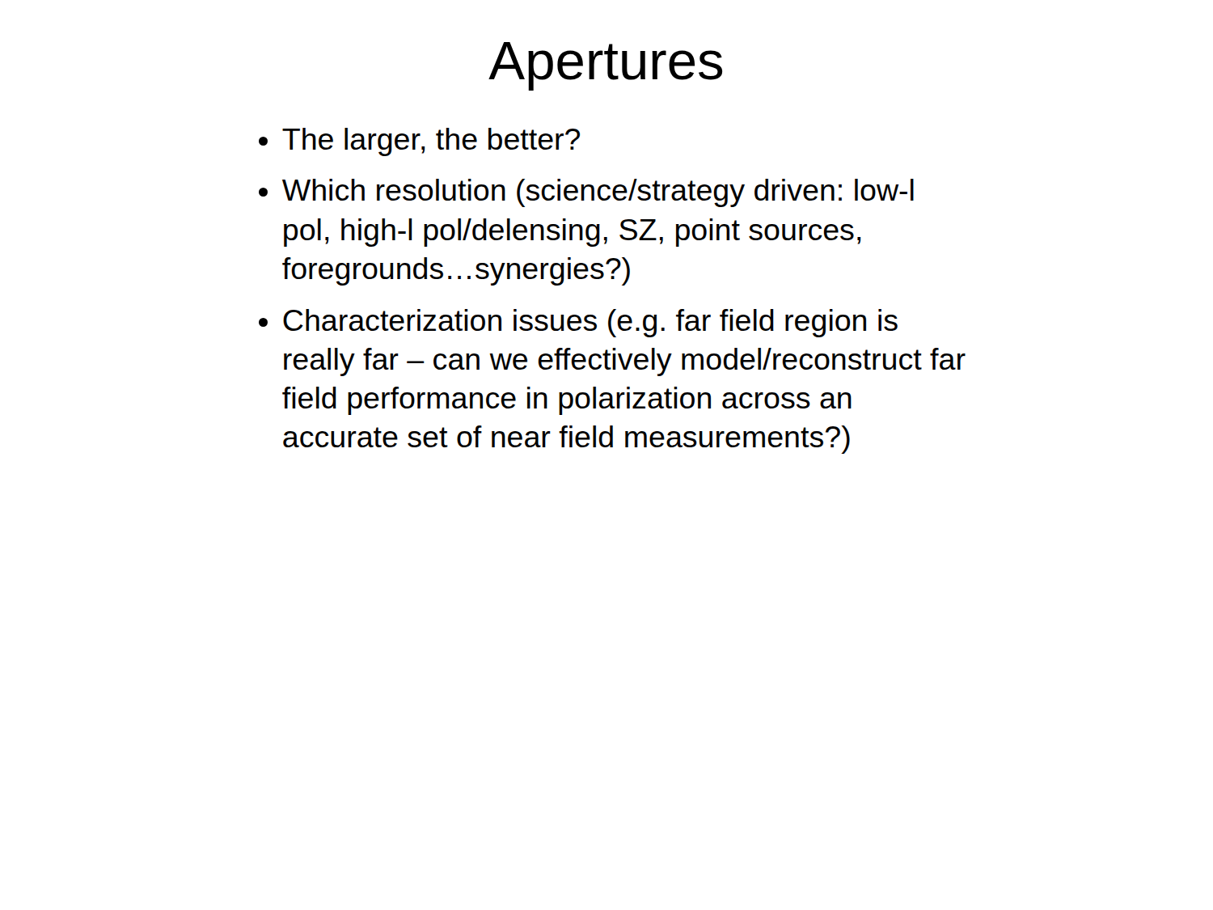Apertures
The larger, the better?
Which resolution (science/strategy driven: low-l pol, high-l pol/delensing, SZ, point sources, foregrounds…synergies?)
Characterization issues (e.g. far field region is really far – can we effectively model/reconstruct far field performance in polarization across an accurate set of near field measurements?)